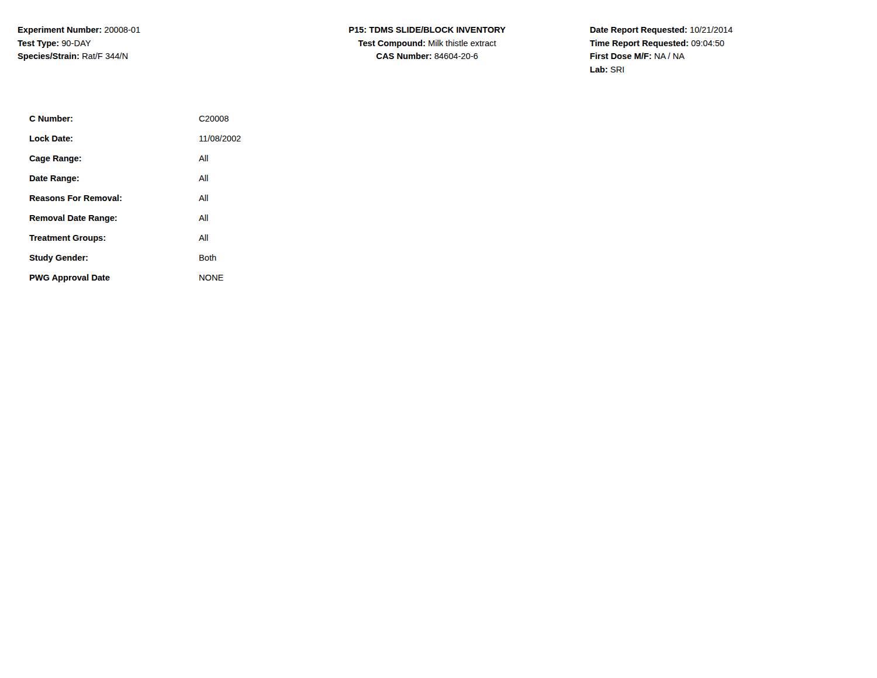| Experiment Number: 20008-01 Test Type: 90-DAY Species/Strain: Rat/F 344/N | P15: TDMS SLIDE/BLOCK INVENTORY Test Compound: Milk thistle extract CAS Number: 84604-20-6 | Date Report Requested: 10/21/2014 Time Report Requested: 09:04:50 First Dose M/F: NA / NA Lab: SRI |
| C Number: | C20008 |
| Lock Date: | 11/08/2002 |
| Cage Range: | All |
| Date Range: | All |
| Reasons For Removal: | All |
| Removal Date Range: | All |
| Treatment Groups: | All |
| Study Gender: | Both |
| PWG Approval Date | NONE |